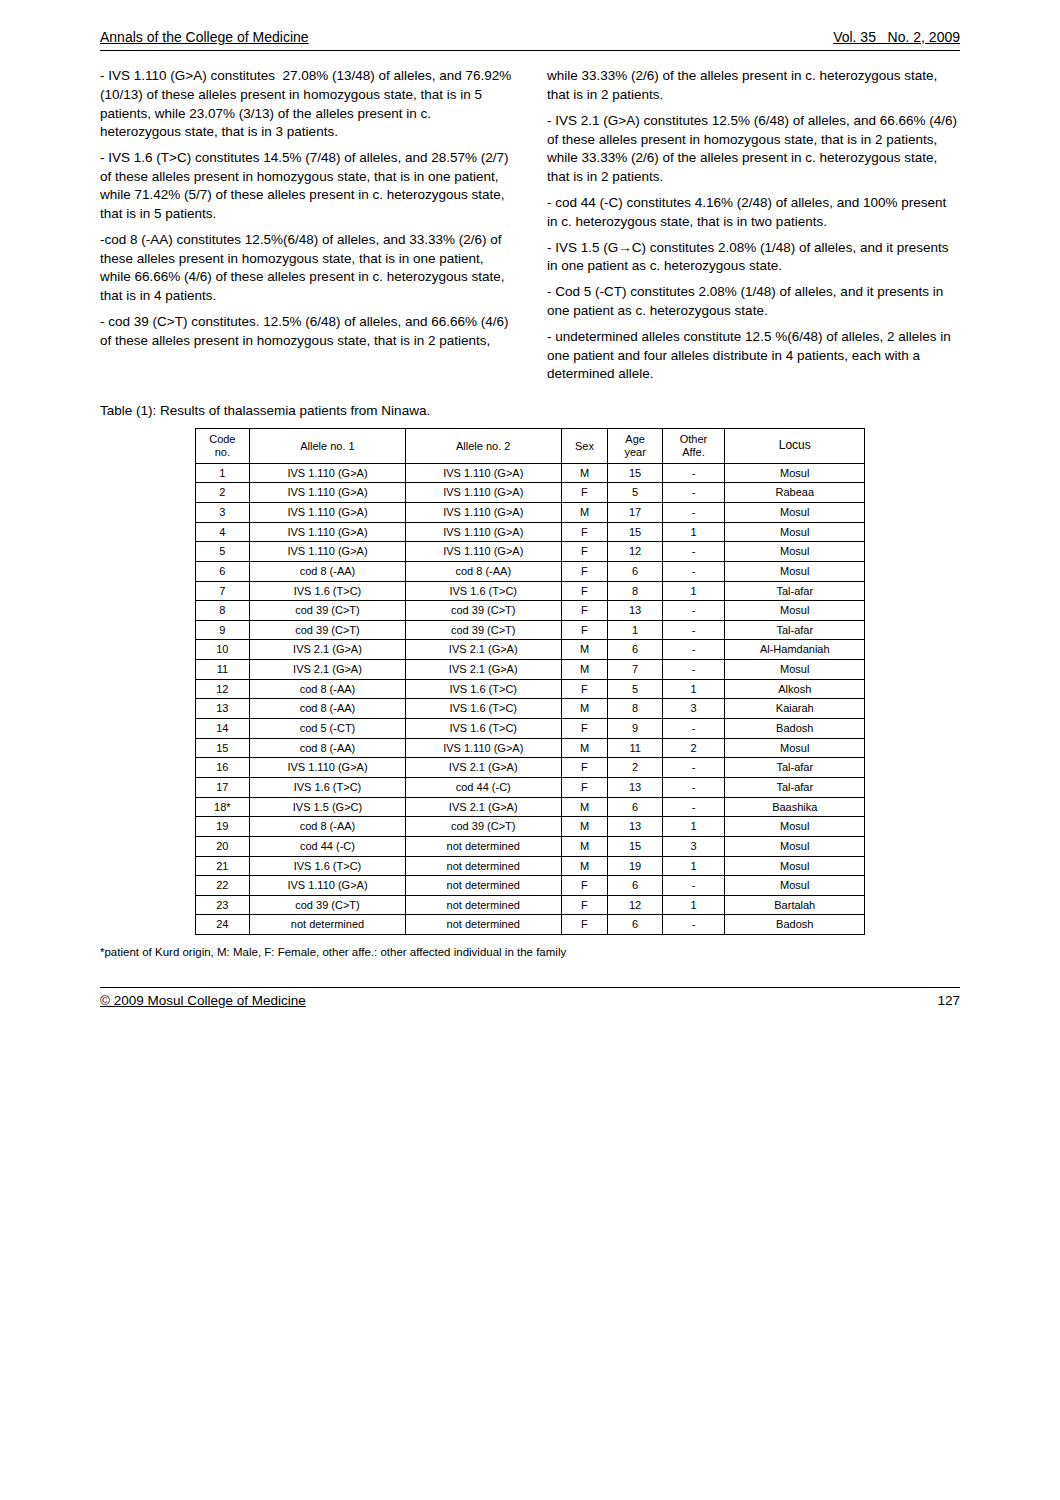Annals of the College of Medicine
Vol. 35 No. 2, 2009
- IVS 1.110 (G>A) constitutes 27.08% (13/48) of alleles, and 76.92% (10/13) of these alleles present in homozygous state, that is in 5 patients, while 23.07% (3/13) of the alleles present in c. heterozygous state, that is in 3 patients.
- IVS 1.6 (T>C) constitutes 14.5% (7/48) of alleles, and 28.57% (2/7) of these alleles present in homozygous state, that is in one patient, while 71.42% (5/7) of these alleles present in c. heterozygous state, that is in 5 patients.
-cod 8 (-AA) constitutes 12.5%(6/48) of alleles, and 33.33% (2/6) of these alleles present in homozygous state, that is in one patient, while 66.66% (4/6) of these alleles present in c. heterozygous state, that is in 4 patients.
- cod 39 (C>T) constitutes. 12.5% (6/48) of alleles, and 66.66% (4/6) of these alleles present in homozygous state, that is in 2 patients, while 33.33% (2/6) of the alleles present in c. heterozygous state, that is in 2 patients.
- IVS 2.1 (G>A) constitutes 12.5% (6/48) of alleles, and 66.66% (4/6) of these alleles present in homozygous state, that is in 2 patients, while 33.33% (2/6) of the alleles present in c. heterozygous state, that is in 2 patients.
- cod 44 (-C) constitutes 4.16% (2/48) of alleles, and 100% present in c. heterozygous state, that is in two patients.
- IVS 1.5 (G→C) constitutes 2.08% (1/48) of alleles, and it presents in one patient as c. heterozygous state.
- Cod 5 (-CT) constitutes 2.08% (1/48) of alleles, and it presents in one patient as c. heterozygous state.
- undetermined alleles constitute 12.5 %(6/48) of alleles, 2 alleles in one patient and four alleles distribute in 4 patients, each with a determined allele.
Table (1): Results of thalassemia patients from Ninawa.
| Code no. | Allele no. 1 | Allele no. 2 | Sex | Age year | Other Affe. | Locus |
| --- | --- | --- | --- | --- | --- | --- |
| 1 | IVS 1.110 (G>A) | IVS 1.110 (G>A) | M | 15 | - | Mosul |
| 2 | IVS 1.110 (G>A) | IVS 1.110 (G>A) | F | 5 | - | Rabeaa |
| 3 | IVS 1.110 (G>A) | IVS 1.110 (G>A) | M | 17 | - | Mosul |
| 4 | IVS 1.110 (G>A) | IVS 1.110 (G>A) | F | 15 | 1 | Mosul |
| 5 | IVS 1.110 (G>A) | IVS 1.110 (G>A) | F | 12 | - | Mosul |
| 6 | cod 8 (-AA) | cod 8 (-AA) | F | 6 | - | Mosul |
| 7 | IVS 1.6 (T>C) | IVS 1.6 (T>C) | F | 8 | 1 | Tal-afar |
| 8 | cod 39 (C>T) | cod 39 (C>T) | F | 13 | - | Mosul |
| 9 | cod 39 (C>T) | cod 39 (C>T) | F | 1 | - | Tal-afar |
| 10 | IVS 2.1 (G>A) | IVS 2.1 (G>A) | M | 6 | - | Al-Hamdaniah |
| 11 | IVS 2.1 (G>A) | IVS 2.1 (G>A) | M | 7 | - | Mosul |
| 12 | cod 8 (-AA) | IVS 1.6 (T>C) | F | 5 | 1 | Alkosh |
| 13 | cod 8 (-AA) | IVS 1.6 (T>C) | M | 8 | 3 | Kaiarah |
| 14 | cod 5 (-CT) | IVS 1.6 (T>C) | F | 9 | - | Badosh |
| 15 | cod 8 (-AA) | IVS 1.110 (G>A) | M | 11 | 2 | Mosul |
| 16 | IVS 1.110 (G>A) | IVS 2.1 (G>A) | F | 2 | - | Tal-afar |
| 17 | IVS 1.6 (T>C) | cod 44 (-C) | F | 13 | - | Tal-afar |
| 18* | IVS 1.5 (G>C) | IVS 2.1 (G>A) | M | 6 | - | Baashika |
| 19 | cod 8 (-AA) | cod 39 (C>T) | M | 13 | 1 | Mosul |
| 20 | cod 44 (-C) | not determined | M | 15 | 3 | Mosul |
| 21 | IVS 1.6 (T>C) | not determined | M | 19 | 1 | Mosul |
| 22 | IVS 1.110 (G>A) | not determined | F | 6 | - | Mosul |
| 23 | cod 39 (C>T) | not determined | F | 12 | 1 | Bartalah |
| 24 | not determined | not determined | F | 6 | - | Badosh |
*patient of Kurd origin, M: Male, F: Female, other affe.: other affected individual in the family
© 2009 Mosul College of Medicine
127